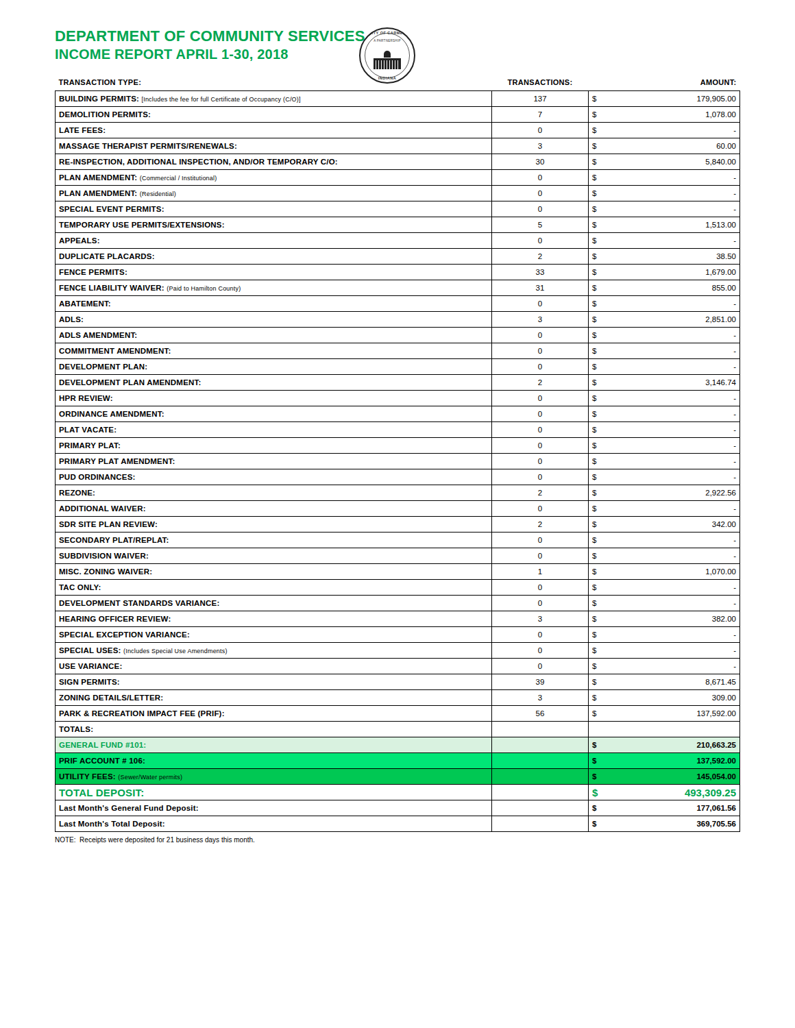DEPARTMENT OF COMMUNITY SERVICES
INCOME REPORT APRIL 1-30, 2018
CITY OF CARMEL
A PARTNERSHIP
INDIANA
| TRANSACTION TYPE: | TRANSACTIONS: | AMOUNT: |
| --- | --- | --- |
| BUILDING PERMITS: [Includes the fee for full Certificate of Occupancy (C/O)] | 137 | $ | 179,905.00 |
| DEMOLITION PERMITS: | 7 | $ | 1,078.00 |
| LATE FEES: | 0 | $ | - |
| MASSAGE THERAPIST PERMITS/RENEWALS: | 3 | $ | 60.00 |
| RE-INSPECTION, ADDITIONAL INSPECTION, AND/OR TEMPORARY C/O: | 30 | $ | 5,840.00 |
| PLAN AMENDMENT: (Commercial / Institutional) | 0 | $ | - |
| PLAN AMENDMENT: (Residential) | 0 | $ | - |
| SPECIAL EVENT PERMITS: | 0 | $ | - |
| TEMPORARY USE PERMITS/EXTENSIONS: | 5 | $ | 1,513.00 |
| APPEALS: | 0 | $ | - |
| DUPLICATE PLACARDS: | 2 | $ | 38.50 |
| FENCE PERMITS: | 33 | $ | 1,679.00 |
| FENCE LIABILITY WAIVER: (Paid to Hamilton County) | 31 | $ | 855.00 |
| ABATEMENT: | 0 | $ | - |
| ADLS: | 3 | $ | 2,851.00 |
| ADLS AMENDMENT: | 0 | $ | - |
| COMMITMENT AMENDMENT: | 0 | $ | - |
| DEVELOPMENT PLAN: | 0 | $ | - |
| DEVELOPMENT PLAN AMENDMENT: | 2 | $ | 3,146.74 |
| HPR REVIEW: | 0 | $ | - |
| ORDINANCE AMENDMENT: | 0 | $ | - |
| PLAT VACATE: | 0 | $ | - |
| PRIMARY PLAT: | 0 | $ | - |
| PRIMARY PLAT AMENDMENT: | 0 | $ | - |
| PUD ORDINANCES: | 0 | $ | - |
| REZONE: | 2 | $ | 2,922.56 |
| ADDITIONAL WAIVER: | 0 | $ | - |
| SDR SITE PLAN REVIEW: | 2 | $ | 342.00 |
| SECONDARY PLAT/REPLAT: | 0 | $ | - |
| SUBDIVISION WAIVER: | 0 | $ | - |
| MISC. ZONING WAIVER: | 1 | $ | 1,070.00 |
| TAC ONLY: | 0 | $ | - |
| DEVELOPMENT STANDARDS VARIANCE: | 0 | $ | - |
| HEARING OFFICER REVIEW: | 3 | $ | 382.00 |
| SPECIAL EXCEPTION VARIANCE: | 0 | $ | - |
| SPECIAL USES: (Includes Special Use Amendments) | 0 | $ | - |
| USE VARIANCE: | 0 | $ | - |
| SIGN PERMITS: | 39 | $ | 8,671.45 |
| ZONING DETAILS/LETTER: | 3 | $ | 309.00 |
| PARK & RECREATION IMPACT FEE (PRIF): | 56 | $ | 137,592.00 |
| TOTALS: | | | |
| GENERAL FUND #101: | | $ | 210,663.25 |
| PRIF ACCOUNT # 106: | | $ | 137,592.00 |
| UTILITY FEES: (Sewer/Water permits) | | $ | 145,054.00 |
| TOTAL DEPOSIT: | | $ | 493,309.25 |
| Last Month's General Fund Deposit: | | $ | 177,061.56 |
| Last Month's Total Deposit: | | $ | 369,705.56 |
NOTE: Receipts were deposited for 21 business days this month.